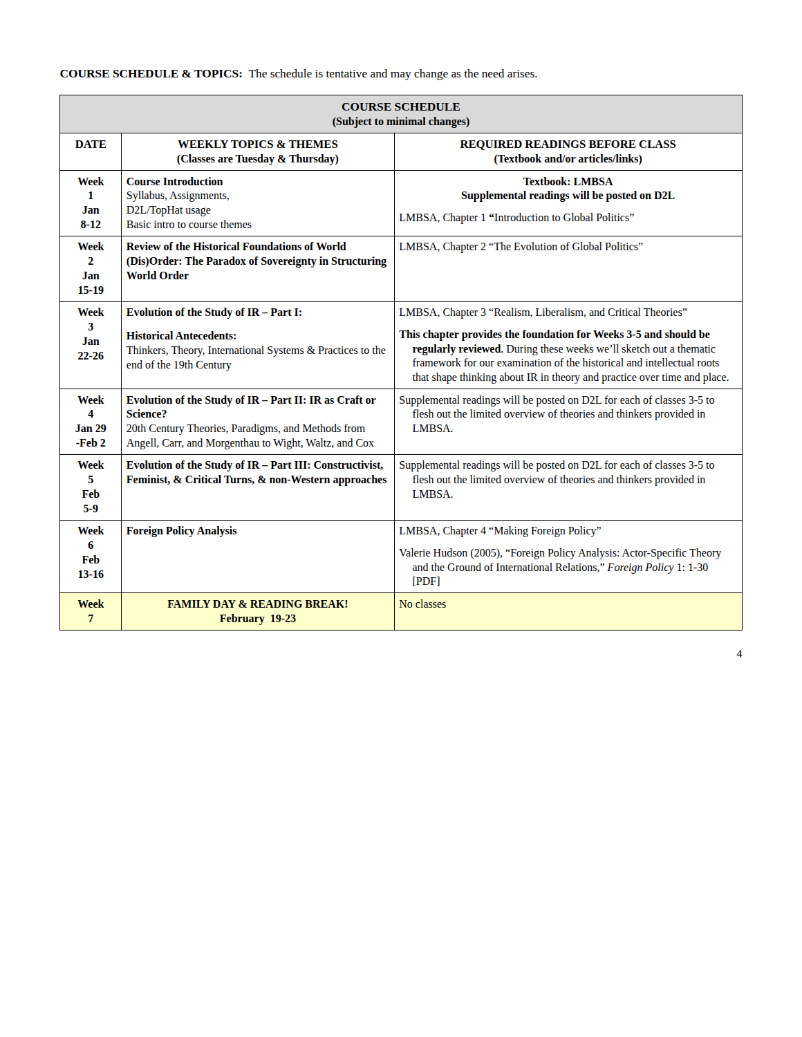COURSE SCHEDULE & TOPICS: The schedule is tentative and may change as the need arises.
COURSE SCHEDULE (Subject to minimal changes)
| DATE | WEEKLY TOPICS & THEMES (Classes are Tuesday & Thursday) | REQUIRED READINGS BEFORE CLASS (Textbook and/or articles/links) |
| --- | --- | --- |
| Week 1 Jan 8-12 | Course Introduction Syllabus, Assignments, D2L/TopHat usage Basic intro to course themes | Textbook: LMBSA Supplemental readings will be posted on D2L LMBSA, Chapter 1 “ Introduction to Global Politics” |
| Week 2 Jan 15-19 | Review of the Historical Foundations of World (Dis)Order: The Paradox of Sovereignty in Structuring World Order | LMBSA, Chapter 2 “The Evolution of Global Politics” |
| Week 3 Jan 22-26 | Evolution of the Study of IR – Part I: Historical Antecedents: Thinkers, Theory, International Systems & Practices to the end of the 19th Century | LMBSA, Chapter 3 “Realism, Liberalism, and Critical Theories” This chapter provides the foundation for Weeks 3-5 and should be regularly reviewed . During these weeks we’ll sketch out a thematic framework for our examination of the historical and intellectual roots that shape thinking about IR in theory and practice over time and place. |
| Week 4 Jan 29 -Feb 2 | Evolution of the Study of IR – Part II: IR as Craft or Science? 20th Century Theories, Paradigms, and Methods from Angell, Carr, and Morgenthau to Wight, Waltz, and Cox | Supplemental readings will be posted on D2L for each of classes 3-5 to flesh out the limited overview of theories and thinkers provided in LMBSA. |
| Week 5 Feb 5-9 | Evolution of the Study of IR – Part III: Constructivist, Feminist, & Critical Turns, & non-Western approaches | Supplemental readings will be posted on D2L for each of classes 3-5 to flesh out the limited overview of theories and thinkers provided in LMBSA. |
| Week 6 Feb 13-16 | Foreign Policy Analysis | LMBSA, Chapter 4 “Making Foreign Policy” Valerie Hudson (2005), “Foreign Policy Analysis: Actor-Specific Theory and the Ground of International Relations,” Foreign Policy 1: 1-30 [PDF] |
| Week 7 | FAMILY DAY & READING BREAK! February 19-23 | No classes |
4